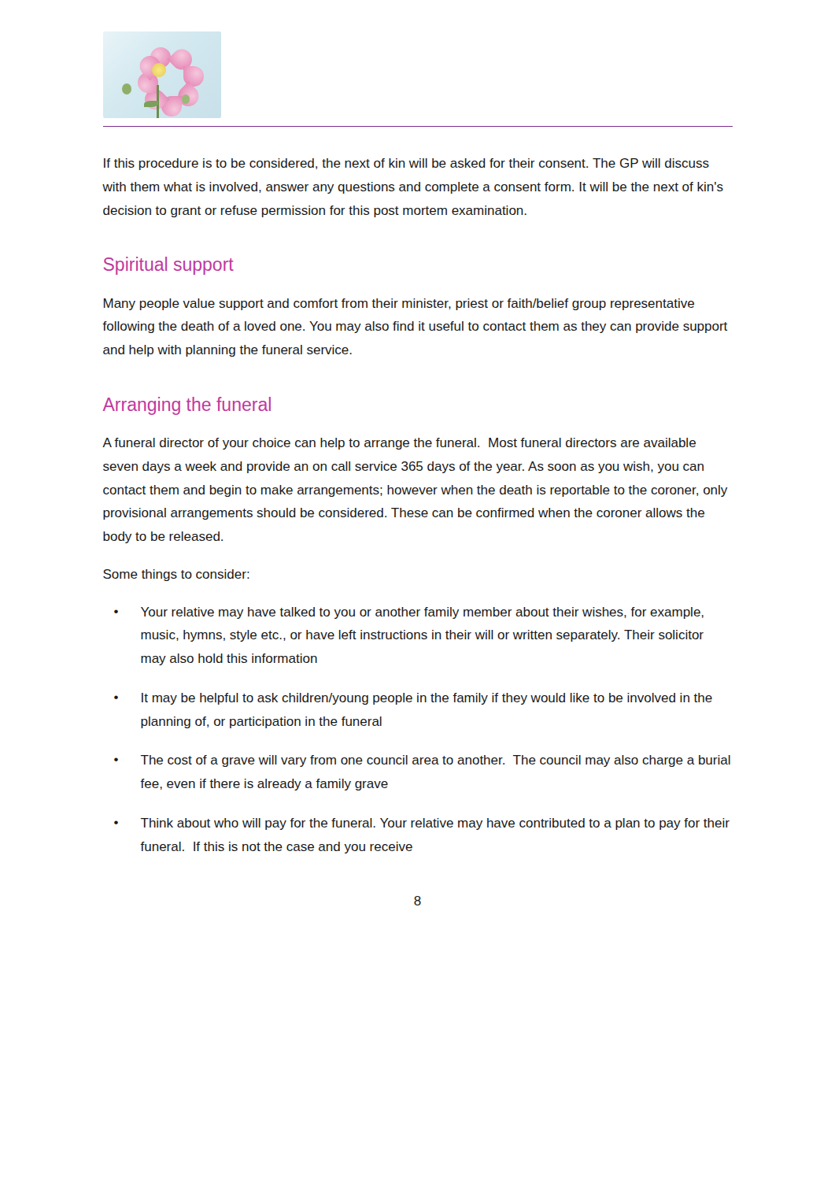If this procedure is to be considered, the next of kin will be asked for their consent. The GP will discuss with them what is involved, answer any questions and complete a consent form. It will be the next of kin's decision to grant or refuse permission for this post mortem examination.
Spiritual support
Many people value support and comfort from their minister, priest or faith/belief group representative following the death of a loved one. You may also find it useful to contact them as they can provide support and help with planning the funeral service.
Arranging the funeral
A funeral director of your choice can help to arrange the funeral. Most funeral directors are available seven days a week and provide an on call service 365 days of the year. As soon as you wish, you can contact them and begin to make arrangements; however when the death is reportable to the coroner, only provisional arrangements should be considered. These can be confirmed when the coroner allows the body to be released.
Some things to consider:
Your relative may have talked to you or another family member about their wishes, for example, music, hymns, style etc., or have left instructions in their will or written separately. Their solicitor may also hold this information
It may be helpful to ask children/young people in the family if they would like to be involved in the planning of, or participation in the funeral
The cost of a grave will vary from one council area to another. The council may also charge a burial fee, even if there is already a family grave
Think about who will pay for the funeral. Your relative may have contributed to a plan to pay for their funeral. If this is not the case and you receive
8